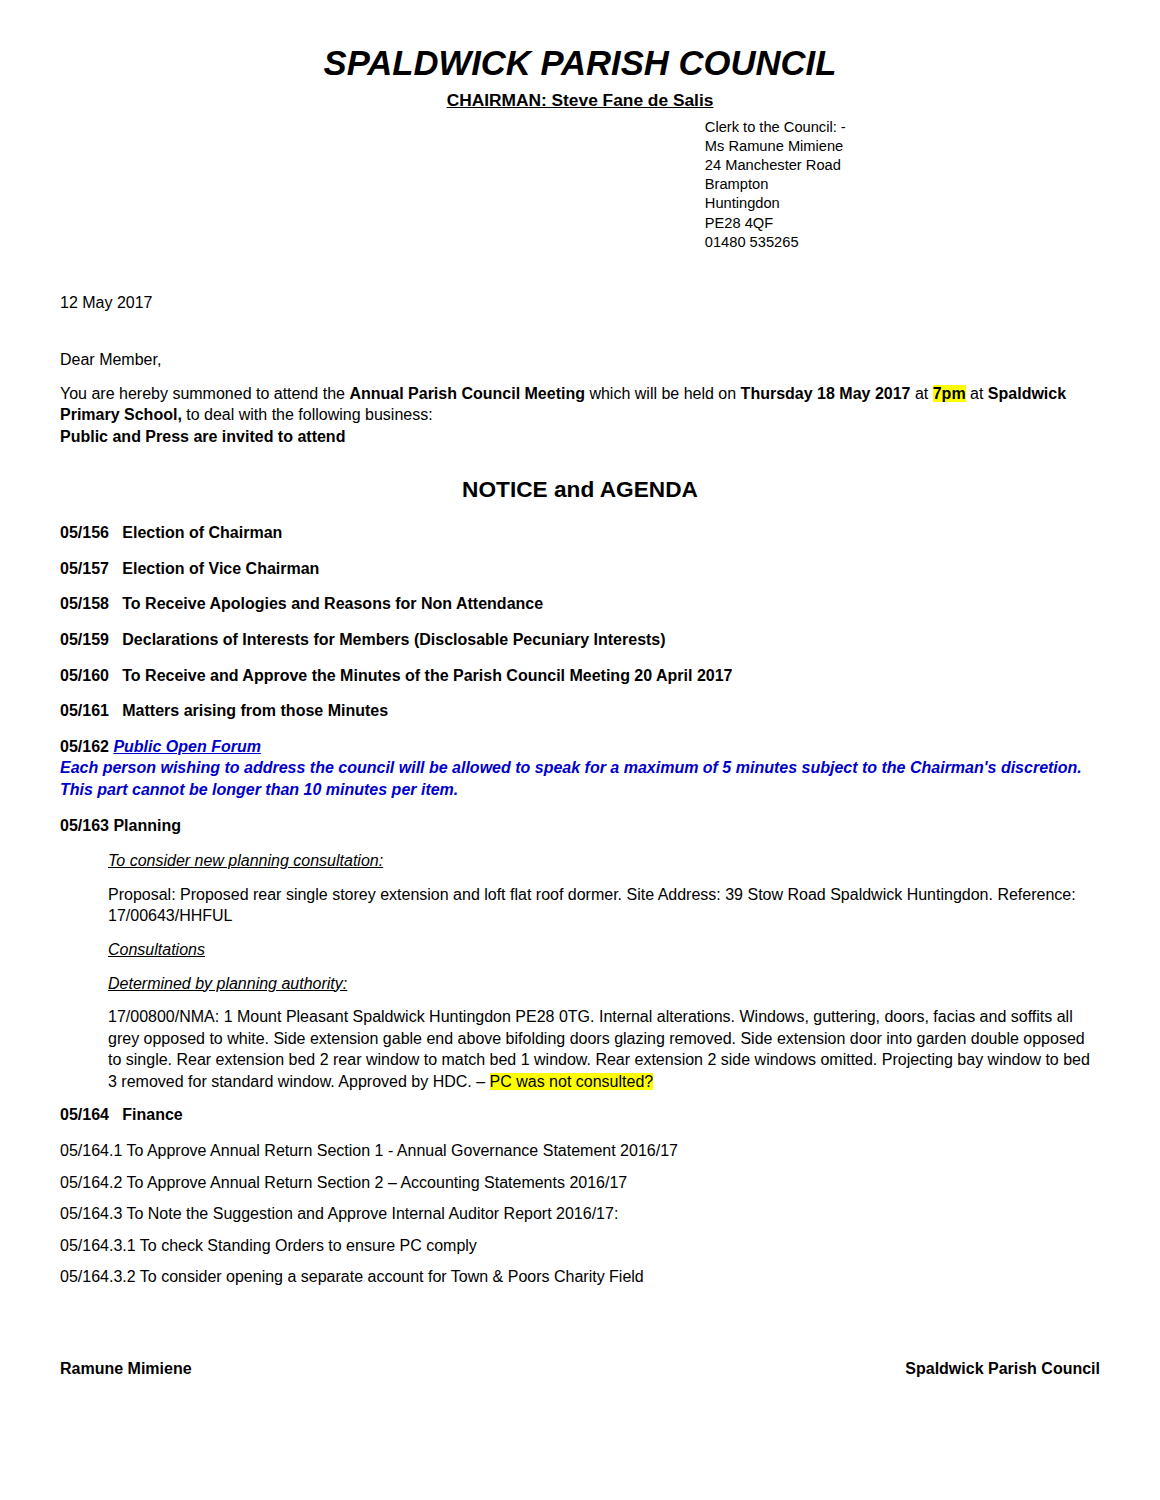SPALDWICK PARISH COUNCIL
CHAIRMAN: Steve Fane de Salis
Clerk to the Council: -
Ms Ramune Mimiene
24 Manchester Road
Brampton
Huntingdon
PE28 4QF
01480 535265
12 May 2017
Dear Member,
You are hereby summoned to attend the Annual Parish Council Meeting which will be held on Thursday 18 May 2017 at 7pm at Spaldwick Primary School, to deal with the following business:
Public and Press are invited to attend
NOTICE and AGENDA
05/156 Election of Chairman
05/157 Election of Vice Chairman
05/158 To Receive Apologies and Reasons for Non Attendance
05/159 Declarations of Interests for Members (Disclosable Pecuniary Interests)
05/160 To Receive and Approve the Minutes of the Parish Council Meeting 20 April 2017
05/161 Matters arising from those Minutes
05/162 Public Open Forum
Each person wishing to address the council will be allowed to speak for a maximum of 5 minutes subject to the Chairman's discretion. This part cannot be longer than 10 minutes per item.
05/163 Planning
To consider new planning consultation:
Proposal: Proposed rear single storey extension and loft flat roof dormer. Site Address: 39 Stow Road Spaldwick Huntingdon. Reference: 17/00643/HHFUL
Consultations
Determined by planning authority:
17/00800/NMA: 1 Mount Pleasant Spaldwick Huntingdon PE28 0TG. Internal alterations. Windows, guttering, doors, facias and soffits all grey opposed to white. Side extension gable end above bifolding doors glazing removed. Side extension door into garden double opposed to single. Rear extension bed 2 rear window to match bed 1 window. Rear extension 2 side windows omitted. Projecting bay window to bed 3 removed for standard window. Approved by HDC. – PC was not consulted?
05/164 Finance
05/164.1 To Approve Annual Return Section 1 - Annual Governance Statement 2016/17
05/164.2 To Approve Annual Return Section 2 – Accounting Statements 2016/17
05/164.3 To Note the Suggestion and Approve Internal Auditor Report 2016/17:
05/164.3.1 To check Standing Orders to ensure PC comply
05/164.3.2 To consider opening a separate account for Town & Poors Charity Field
Ramune Mimiene Spaldwick Parish Council